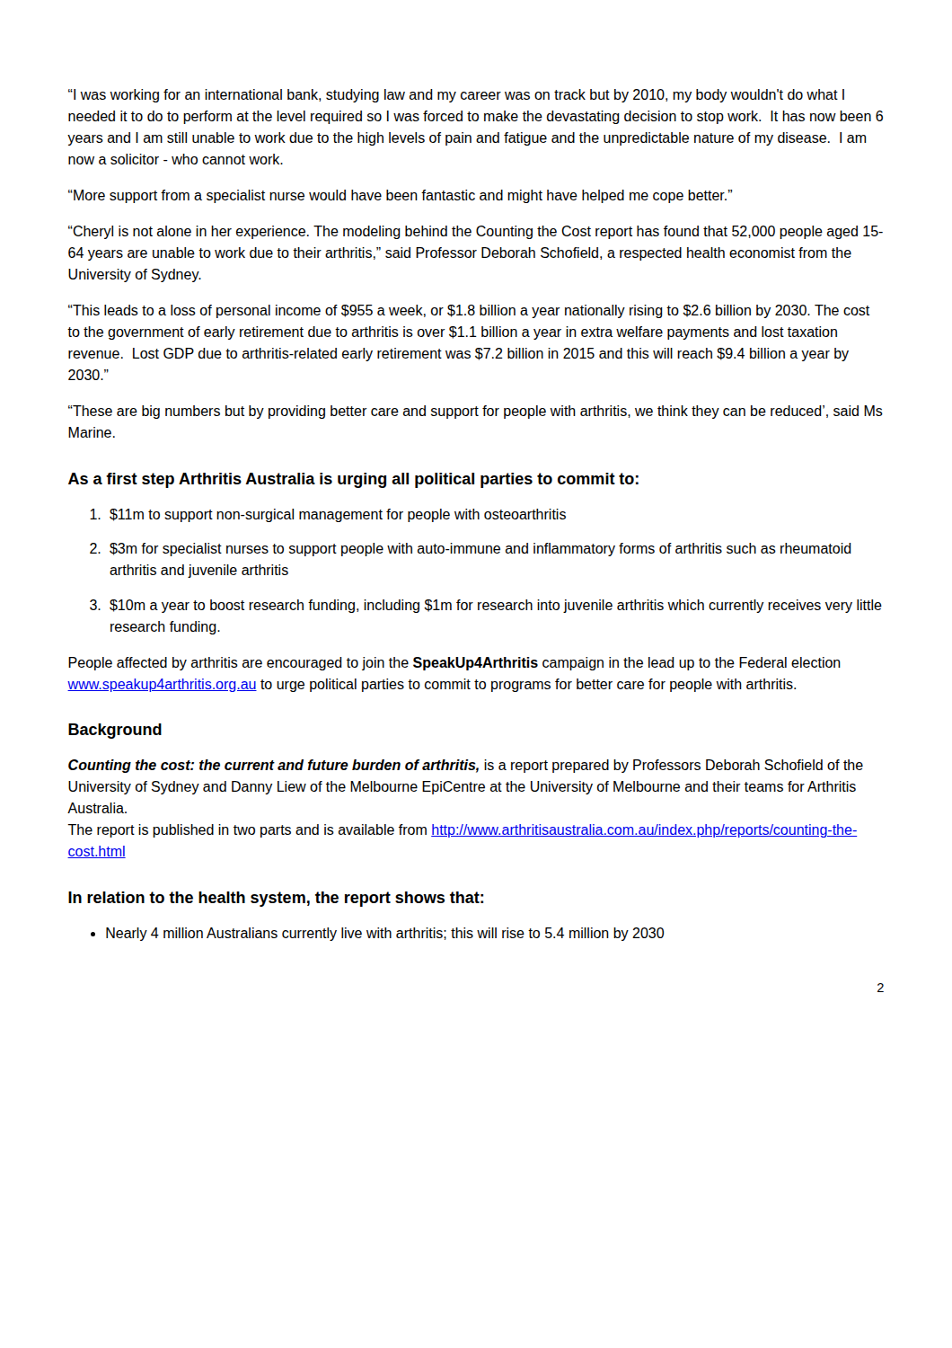“I was working for an international bank, studying law and my career was on track but by 2010, my body wouldn't do what I needed it to do to perform at the level required so I was forced to make the devastating decision to stop work. It has now been 6 years and I am still unable to work due to the high levels of pain and fatigue and the unpredictable nature of my disease. I am now a solicitor - who cannot work.
“More support from a specialist nurse would have been fantastic and might have helped me cope better.”
“Cheryl is not alone in her experience. The modeling behind the Counting the Cost report has found that 52,000 people aged 15-64 years are unable to work due to their arthritis,” said Professor Deborah Schofield, a respected health economist from the University of Sydney.
“This leads to a loss of personal income of $955 a week, or $1.8 billion a year nationally rising to $2.6 billion by 2030. The cost to the government of early retirement due to arthritis is over $1.1 billion a year in extra welfare payments and lost taxation revenue. Lost GDP due to arthritis-related early retirement was $7.2 billion in 2015 and this will reach $9.4 billion a year by 2030.”
“These are big numbers but by providing better care and support for people with arthritis, we think they can be reduced’, said Ms Marine.
As a first step Arthritis Australia is urging all political parties to commit to:
$11m to support non-surgical management for people with osteoarthritis
$3m for specialist nurses to support people with auto-immune and inflammatory forms of arthritis such as rheumatoid arthritis and juvenile arthritis
$10m a year to boost research funding, including $1m for research into juvenile arthritis which currently receives very little research funding.
People affected by arthritis are encouraged to join the SpeakUp4Arthritis campaign in the lead up to the Federal election www.speakup4arthritis.org.au to urge political parties to commit to programs for better care for people with arthritis.
Background
Counting the cost: the current and future burden of arthritis, is a report prepared by Professors Deborah Schofield of the University of Sydney and Danny Liew of the Melbourne EpiCentre at the University of Melbourne and their teams for Arthritis Australia.
The report is published in two parts and is available from http://www.arthritisaustralia.com.au/index.php/reports/counting-the-cost.html
In relation to the health system, the report shows that:
Nearly 4 million Australians currently live with arthritis; this will rise to 5.4 million by 2030
2